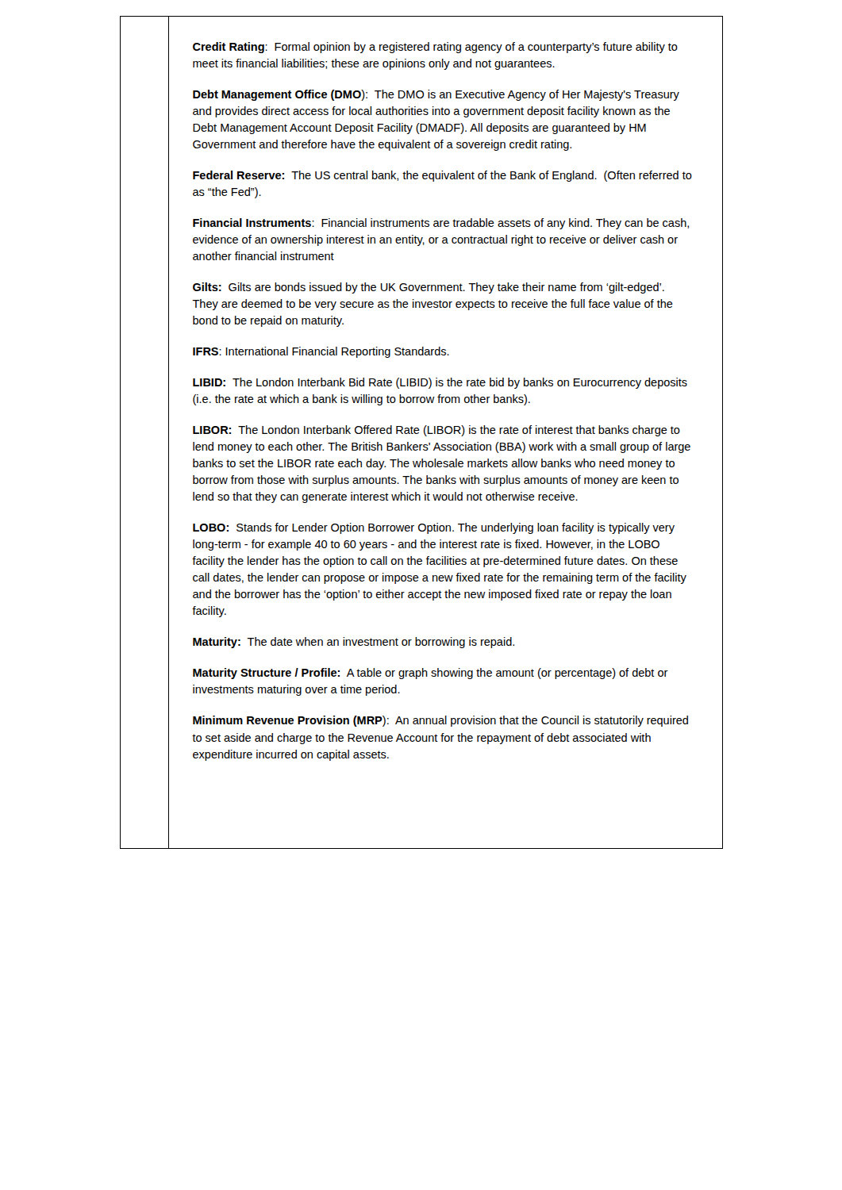Credit Rating: Formal opinion by a registered rating agency of a counterparty’s future ability to meet its financial liabilities; these are opinions only and not guarantees.
Debt Management Office (DMO): The DMO is an Executive Agency of Her Majesty's Treasury and provides direct access for local authorities into a government deposit facility known as the Debt Management Account Deposit Facility (DMADF). All deposits are guaranteed by HM Government and therefore have the equivalent of a sovereign credit rating.
Federal Reserve: The US central bank, the equivalent of the Bank of England. (Often referred to as “the Fed”).
Financial Instruments: Financial instruments are tradable assets of any kind. They can be cash, evidence of an ownership interest in an entity, or a contractual right to receive or deliver cash or another financial instrument
Gilts: Gilts are bonds issued by the UK Government. They take their name from ‘gilt-edged’. They are deemed to be very secure as the investor expects to receive the full face value of the bond to be repaid on maturity.
IFRS: International Financial Reporting Standards.
LIBID: The London Interbank Bid Rate (LIBID) is the rate bid by banks on Eurocurrency deposits (i.e. the rate at which a bank is willing to borrow from other banks).
LIBOR: The London Interbank Offered Rate (LIBOR) is the rate of interest that banks charge to lend money to each other. The British Bankers' Association (BBA) work with a small group of large banks to set the LIBOR rate each day. The wholesale markets allow banks who need money to borrow from those with surplus amounts. The banks with surplus amounts of money are keen to lend so that they can generate interest which it would not otherwise receive.
LOBO: Stands for Lender Option Borrower Option. The underlying loan facility is typically very long-term - for example 40 to 60 years - and the interest rate is fixed. However, in the LOBO facility the lender has the option to call on the facilities at pre-determined future dates. On these call dates, the lender can propose or impose a new fixed rate for the remaining term of the facility and the borrower has the ‘option’ to either accept the new imposed fixed rate or repay the loan facility.
Maturity: The date when an investment or borrowing is repaid.
Maturity Structure / Profile: A table or graph showing the amount (or percentage) of debt or investments maturing over a time period.
Minimum Revenue Provision (MRP): An annual provision that the Council is statutorily required to set aside and charge to the Revenue Account for the repayment of debt associated with expenditure incurred on capital assets.